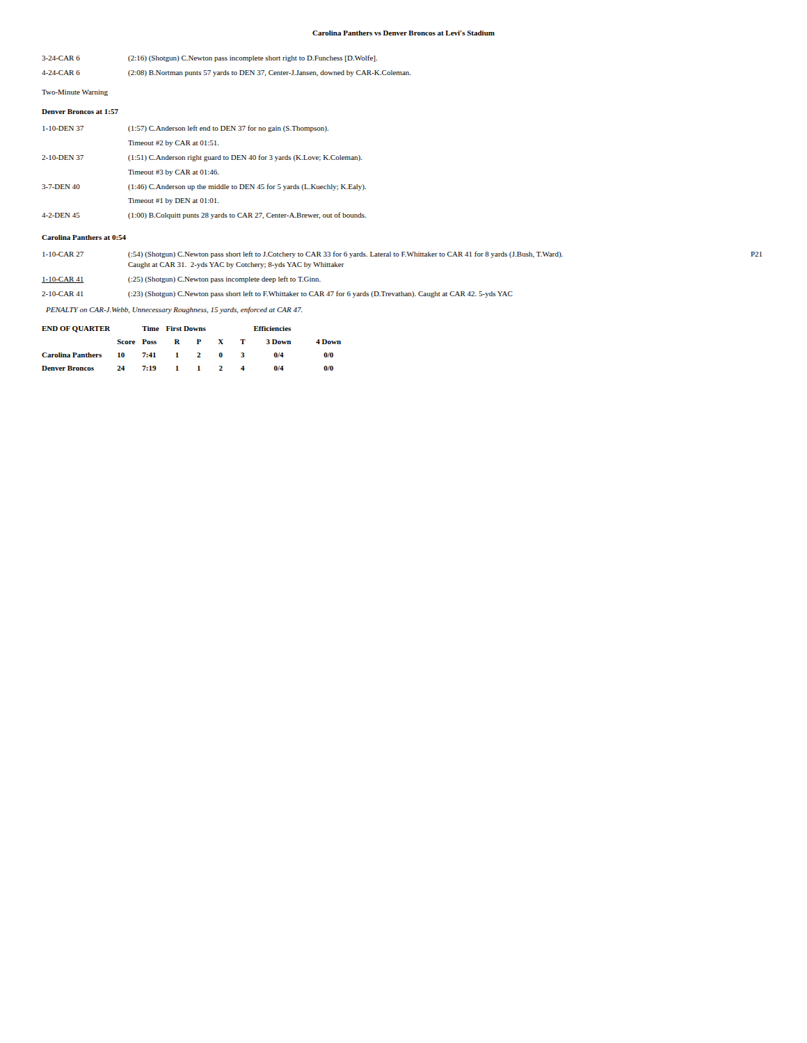Carolina Panthers vs Denver Broncos at Levi's Stadium
| 3-24-CAR 6 | (2:16) (Shotgun) C.Newton pass incomplete short right to D.Funchess [D.Wolfe]. | |
| 4-24-CAR 6 | (2:08) B.Nortman punts 57 yards to DEN 37, Center-J.Jansen, downed by CAR-K.Coleman. | |
Two-Minute Warning
Denver Broncos at 1:57
| 1-10-DEN 37 | (1:57) C.Anderson left end to DEN 37 for no gain (S.Thompson). | |
| | Timeout #2 by CAR at 01:51. | |
| 2-10-DEN 37 | (1:51) C.Anderson right guard to DEN 40 for 3 yards (K.Love; K.Coleman). | |
| | Timeout #3 by CAR at 01:46. | |
| 3-7-DEN 40 | (1:46) C.Anderson up the middle to DEN 45 for 5 yards (L.Kuechly; K.Ealy). | |
| | Timeout #1 by DEN at 01:01. | |
| 4-2-DEN 45 | (1:00) B.Colquitt punts 28 yards to CAR 27, Center-A.Brewer, out of bounds. | |
Carolina Panthers at 0:54
| 1-10-CAR 27 | (:54) (Shotgun) C.Newton pass short left to J.Cotchery to CAR 33 for 6 yards. Lateral to F.Whittaker to CAR 41 for 8 yards (J.Bush, T.Ward). Caught at CAR 31. 2-yds YAC by Cotchery; 8-yds YAC by Whittaker | P21 |
| 1-10-CAR 41 | (:25) (Shotgun) C.Newton pass incomplete deep left to T.Ginn. | |
| 2-10-CAR 41 | (:23) (Shotgun) C.Newton pass short left to F.Whittaker to CAR 47 for 6 yards (D.Trevathan). Caught at CAR 42. 5-yds YAC | |
PENALTY on CAR-J.Webb, Unnecessary Roughness, 15 yards, enforced at CAR 47.
| END OF QUARTER | | Time | First Downs | Efficiencies |
| | Score | Poss | R | P | X | T | 3 Down | 4 Down |
| Carolina Panthers | 10 | 7:41 | 1 | 2 | 0 | 3 | 0/4 | 0/0 |
| Denver Broncos | 24 | 7:19 | 1 | 1 | 2 | 4 | 0/4 | 0/0 |